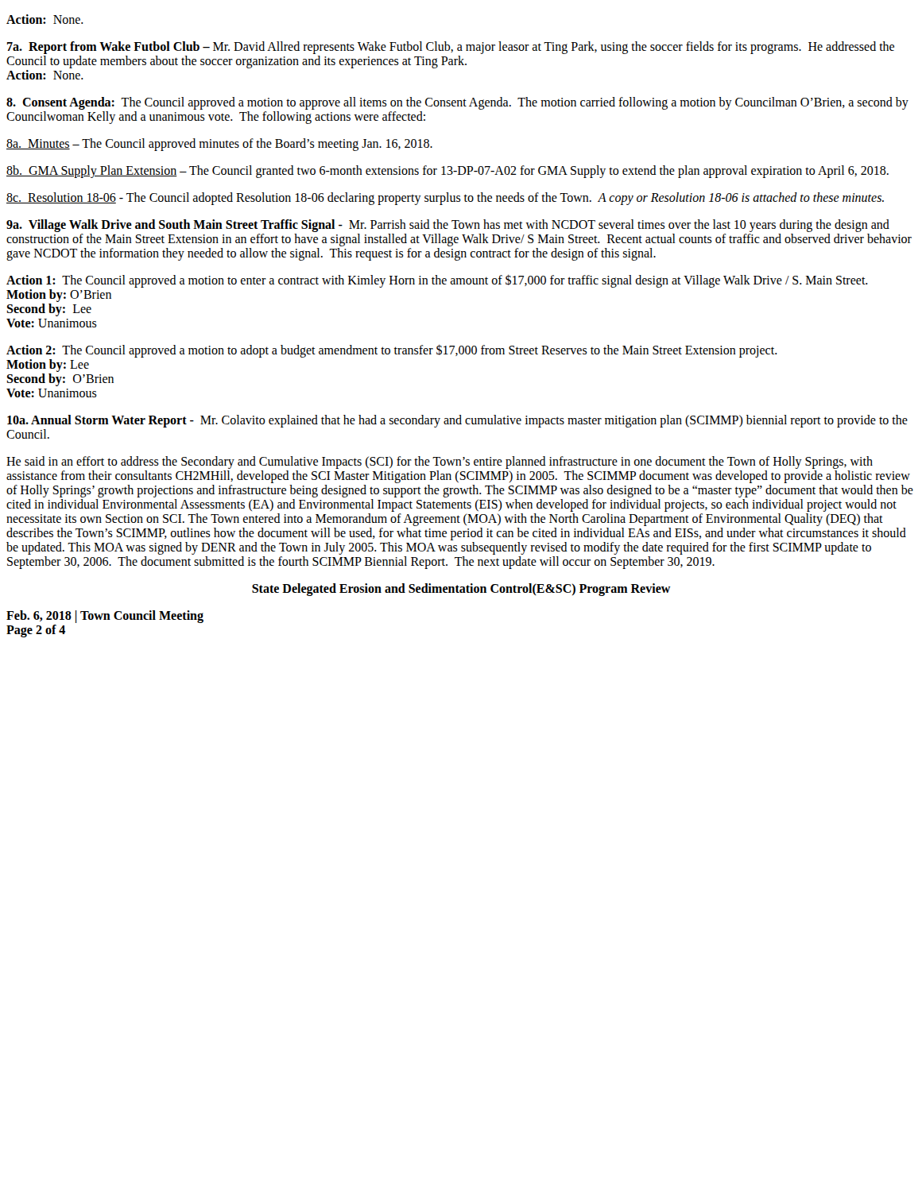Action: None.
7a. Report from Wake Futbol Club – Mr. David Allred represents Wake Futbol Club, a major leasor at Ting Park, using the soccer fields for its programs. He addressed the Council to update members about the soccer organization and its experiences at Ting Park.
Action: None.
8. Consent Agenda: The Council approved a motion to approve all items on the Consent Agenda. The motion carried following a motion by Councilman O’Brien, a second by Councilwoman Kelly and a unanimous vote. The following actions were affected:
8a. Minutes – The Council approved minutes of the Board’s meeting Jan. 16, 2018.
8b. GMA Supply Plan Extension – The Council granted two 6-month extensions for 13-DP-07-A02 for GMA Supply to extend the plan approval expiration to April 6, 2018.
8c. Resolution 18-06 - The Council adopted Resolution 18-06 declaring property surplus to the needs of the Town. A copy or Resolution 18-06 is attached to these minutes.
9a. Village Walk Drive and South Main Street Traffic Signal - Mr. Parrish said the Town has met with NCDOT several times over the last 10 years during the design and construction of the Main Street Extension in an effort to have a signal installed at Village Walk Drive/ S Main Street. Recent actual counts of traffic and observed driver behavior gave NCDOT the information they needed to allow the signal. This request is for a design contract for the design of this signal.
Action 1: The Council approved a motion to enter a contract with Kimley Horn in the amount of $17,000 for traffic signal design at Village Walk Drive / S. Main Street.
Motion by: O’Brien
Second by: Lee
Vote: Unanimous
Action 2: The Council approved a motion to adopt a budget amendment to transfer $17,000 from Street Reserves to the Main Street Extension project.
Motion by: Lee
Second by: O’Brien
Vote: Unanimous
10a. Annual Storm Water Report - Mr. Colavito explained that he had a secondary and cumulative impacts master mitigation plan (SCIMMP) biennial report to provide to the Council.
He said in an effort to address the Secondary and Cumulative Impacts (SCI) for the Town’s entire planned infrastructure in one document the Town of Holly Springs, with assistance from their consultants CH2MHill, developed the SCI Master Mitigation Plan (SCIMMP) in 2005. The SCIMMP document was developed to provide a holistic review of Holly Springs’ growth projections and infrastructure being designed to support the growth. The SCIMMP was also designed to be a “master type” document that would then be cited in individual Environmental Assessments (EA) and Environmental Impact Statements (EIS) when developed for individual projects, so each individual project would not necessitate its own Section on SCI. The Town entered into a Memorandum of Agreement (MOA) with the North Carolina Department of Environmental Quality (DEQ) that describes the Town’s SCIMMP, outlines how the document will be used, for what time period it can be cited in individual EAs and EISs, and under what circumstances it should be updated. This MOA was signed by DENR and the Town in July 2005. This MOA was subsequently revised to modify the date required for the first SCIMMP update to September 30, 2006. The document submitted is the fourth SCIMMP Biennial Report. The next update will occur on September 30, 2019.
State Delegated Erosion and Sedimentation Control(E&SC) Program Review
Feb. 6, 2018 | Town Council Meeting
Page 2 of 4